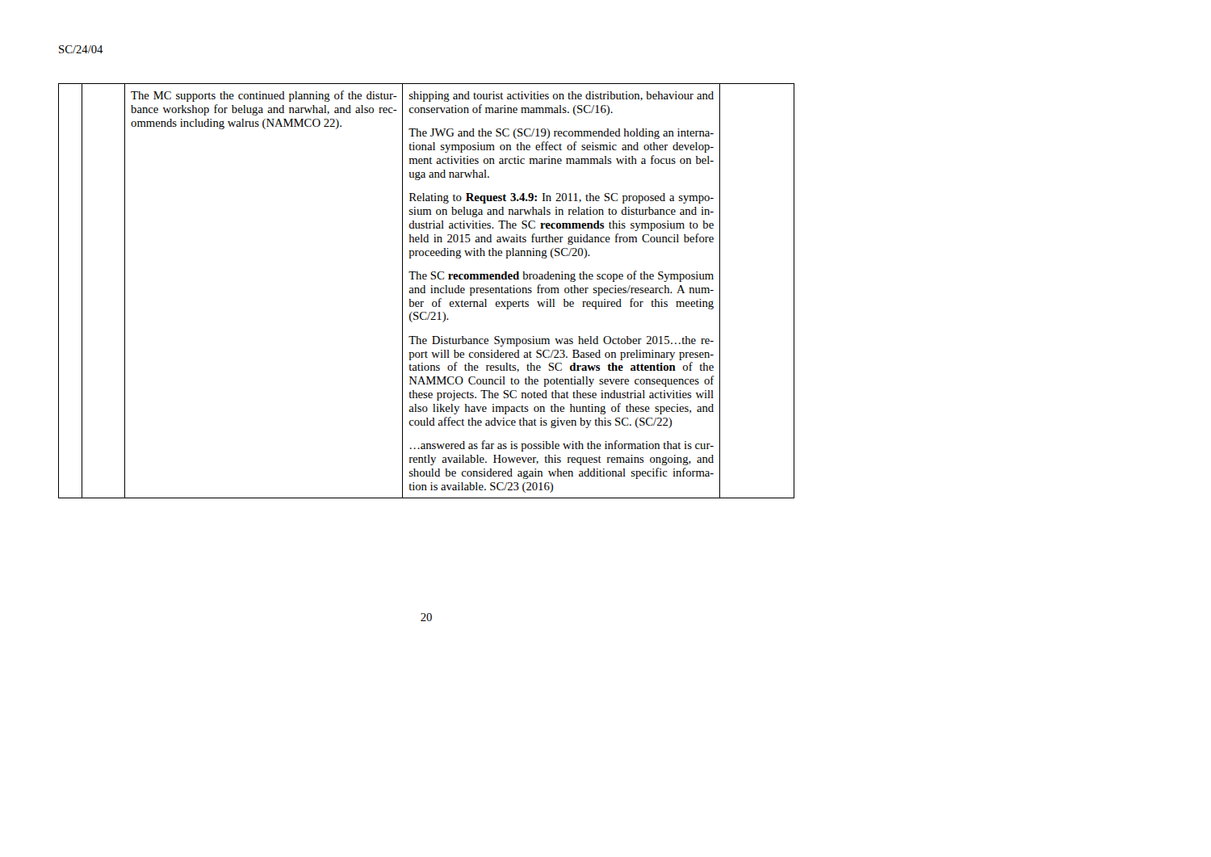SC/24/04
| | | The MC supports the continued planning of the disturbance workshop for beluga and narwhal, and also recommends including walrus (NAMMCO 22). | shipping and tourist activities on the distribution, behaviour and conservation of marine mammals. (SC/16). The JWG and the SC (SC/19) recommended holding an international symposium on the effect of seismic and other development activities on arctic marine mammals with a focus on beluga and narwhal. Relating to Request 3.4.9: In 2011, the SC proposed a symposium on beluga and narwhals in relation to disturbance and industrial activities. The SC recommends this symposium to be held in 2015 and awaits further guidance from Council before proceeding with the planning (SC/20). The SC recommended broadening the scope of the Symposium and include presentations from other species/research. A number of external experts will be required for this meeting (SC/21). The Disturbance Symposium was held October 2015…the report will be considered at SC/23. Based on preliminary presentations of the results, the SC draws the attention of the NAMMCO Council to the potentially severe consequences of these projects. The SC noted that these industrial activities will also likely have impacts on the hunting of these species, and could affect the advice that is given by this SC. (SC/22) …answered as far as is possible with the information that is currently available. However, this request remains ongoing, and should be considered again when additional specific information is available. SC/23 (2016) | |
20